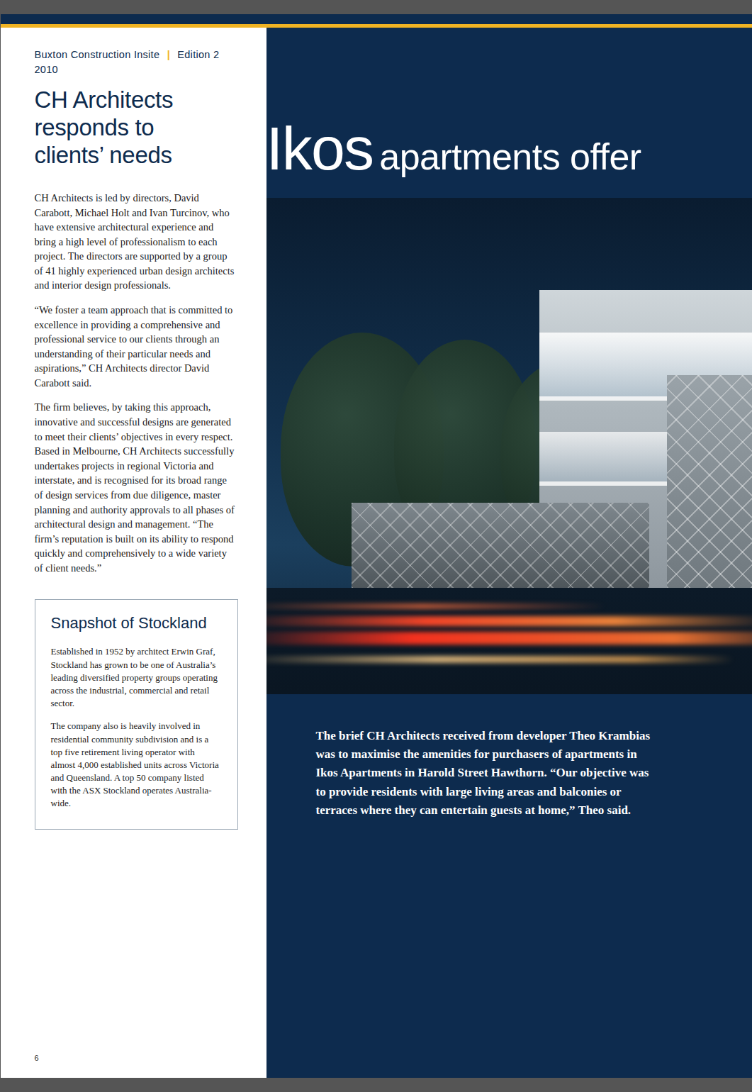Buxton Construction Insite | Edition 2 2010
CH Architects
responds to
clients’ needs
CH Architects is led by directors, David Carabott, Michael Holt and Ivan Turcinov, who have extensive architectural experience and bring a high level of professionalism to each project. The directors are supported by a group of 41 highly experienced urban design architects and interior design professionals.
“We foster a team approach that is committed to excellence in providing a comprehensive and professional service to our clients through an understanding of their particular needs and aspirations,” CH Architects director David Carabott said.
The firm believes, by taking this approach, innovative and successful designs are generated to meet their clients’ objectives in every respect. Based in Melbourne, CH Architects successfully undertakes projects in regional Victoria and interstate, and is recognised for its broad range of design services from due diligence, master planning and authority approvals to all phases of architectural design and management. “The firm’s reputation is built on its ability to respond quickly and comprehensively to a wide variety of client needs.”
Snapshot of Stockland
Established in 1952 by architect Erwin Graf, Stockland has grown to be one of Australia’s leading diversified property groups operating across the industrial, commercial and retail sector.
The company also is heavily involved in residential community subdivision and is a top five retirement living operator with almost 4,000 established units across Victoria and Queensland. A top 50 company listed with the ASX Stockland operates Australia-wide.
6
Ikos apartments offer
The brief CH Architects received from developer Theo Krambias was to maximise the amenities for purchasers of apartments in Ikos Apartments in Harold Street Hawthorn. “Our objective was to provide residents with large living areas and balconies or terraces where they can entertain guests at home,” Theo said.